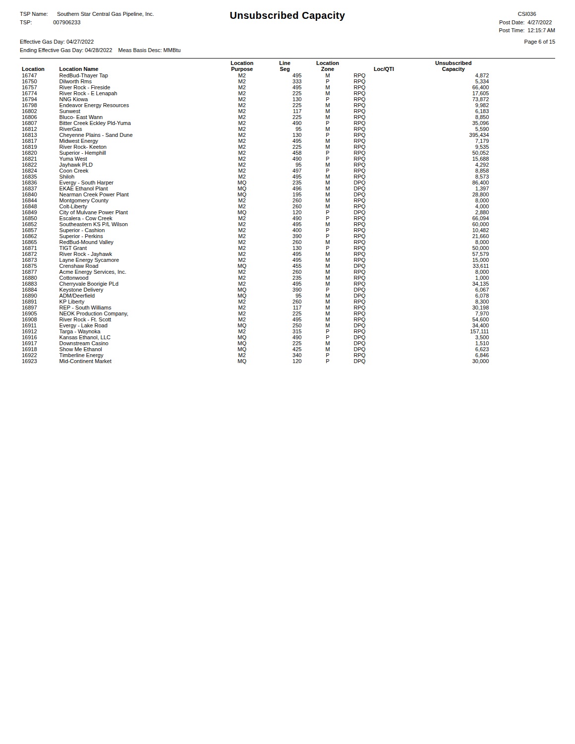| TSP Name: Southern Star Central Gas Pipeline, Inc. TSP: 007906233 | Unsubscribed Capacity | / CSI036 / / Post Date: / 4/27/2022 / / Post Time: / 12:15:7 AM / |
Page 6 of 15 Effective Gas Day: 04/27/2022
Ending Effective Gas Day: 04/28/2022 Meas Basis Desc: MMBtu
| Location | Location Name | Location Purpose | Line Seg | Location Zone | Loc/QTI | Unsubscribed Capacity | |
| --- | --- | --- | --- | --- | --- | --- | --- |
| 16747 | RedBud-Thayer Tap | M2 | 495 | M | RPQ | 4,872 | |
| 16750 | Dilworth Rms | M2 | 333 | P | RPQ | 5,334 | |
| 16757 | River Rock - Fireside | M2 | 495 | M | RPQ | 66,400 | |
| 16774 | River Rock - E Lenapah | M2 | 225 | M | RPQ | 17,605 | |
| 16794 | NNG Kiowa | M2 | 130 | P | RPQ | 73,872 | |
| 16798 | Endeavor Energy Resources | M2 | 225 | M | RPQ | 9,982 | |
| 16802 | Sunwest | M2 | 117 | M | RPQ | 6,183 | |
| 16806 | Bluco- East Wann | M2 | 225 | M | RPQ | 8,850 | |
| 16807 | Bitter Creek Eckley Pld-Yuma | M2 | 490 | P | RPQ | 35,096 | |
| 16812 | RiverGas | M2 | 95 | M | RPQ | 5,590 | |
| 16813 | Cheyenne Plains - Sand Dune | M2 | 130 | P | RPQ | 395,434 | |
| 16817 | Midwest Energy | M2 | 495 | M | RPQ | 7,179 | |
| 16819 | River Rock- Keeton | M2 | 225 | M | RPQ | 9,535 | |
| 16820 | Superior - Hemphill | M2 | 458 | P | RPQ | 50,052 | |
| 16821 | Yuma West | M2 | 490 | P | RPQ | 15,688 | |
| 16822 | Jayhawk PLD | M2 | 95 | M | RPQ | 4,292 | |
| 16824 | Coon Creek | M2 | 497 | P | RPQ | 8,858 | |
| 16835 | Shiloh | M2 | 495 | M | RPQ | 8,573 | |
| 16836 | Evergy - South Harper | MQ | 235 | M | DPQ | 86,400 | |
| 16837 | EKAE Ethanol Plant | MQ | 496 | M | DPQ | 1,397 | |
| 16840 | Nearman Creek Power Plant | MQ | 195 | M | DPQ | 28,800 | |
| 16844 | Montgomery County | M2 | 260 | M | RPQ | 8,000 | |
| 16848 | Colt-Liberty | M2 | 260 | M | RPQ | 4,000 | |
| 16849 | City of Mulvane Power Plant | MQ | 120 | P | DPQ | 2,880 | |
| 16850 | Escalera - Cow Creek | M2 | 490 | P | RPQ | 66,094 | |
| 16852 | Southeastern KS P/L Wilson | M2 | 495 | M | RPQ | 60,000 | |
| 16857 | Superior - Cashion | M2 | 400 | P | RPQ | 10,482 | |
| 16862 | Superior - Perkins | M2 | 390 | P | RPQ | 21,660 | |
| 16865 | RedBud-Mound Valley | M2 | 260 | M | RPQ | 8,000 | |
| 16871 | TIGT Grant | M2 | 130 | P | RPQ | 50,000 | |
| 16872 | River Rock - Jayhawk | M2 | 495 | M | RPQ | 57,579 | |
| 16873 | Layne Energy Sycamore | M2 | 495 | M | RPQ | 15,000 | |
| 16875 | Crenshaw Road | MQ | 455 | M | DPQ | 33,611 | |
| 16877 | Acme Energy Services, Inc. | M2 | 260 | M | RPQ | 8,000 | |
| 16880 | Cottonwood | M2 | 235 | M | RPQ | 1,000 | |
| 16883 | Cherryvale Boorigie PLd | M2 | 495 | M | RPQ | 34,135 | |
| 16884 | Keystone Delivery | MQ | 390 | P | DPQ | 6,067 | |
| 16890 | ADM/Deerfield | MQ | 95 | M | DPQ | 6,078 | |
| 16891 | KP Liberty | M2 | 260 | M | RPQ | 8,300 | |
| 16897 | REP - South Williams | M2 | 117 | M | RPQ | 30,198 | |
| 16905 | NEOK Production Company, | M2 | 225 | M | RPQ | 7,970 | |
| 16908 | River Rock - Ft. Scott | M2 | 495 | M | RPQ | 54,600 | |
| 16911 | Evergy - Lake Road | MQ | 250 | M | DPQ | 34,400 | |
| 16912 | Targa - Waynoka | M2 | 315 | P | RPQ | 157,111 | |
| 16916 | Kansas Ethanol, LLC | MQ | 490 | P | DPQ | 3,500 | |
| 16917 | Downstream Casino | MQ | 225 | M | DPQ | 1,510 | |
| 16918 | Show Me Ethanol | MQ | 425 | M | DPQ | 6,623 | |
| 16922 | Timberline Energy | M2 | 340 | P | RPQ | 6,846 | |
| 16923 | Mid-Continent Market | MQ | 120 | P | DPQ | 30,000 | |